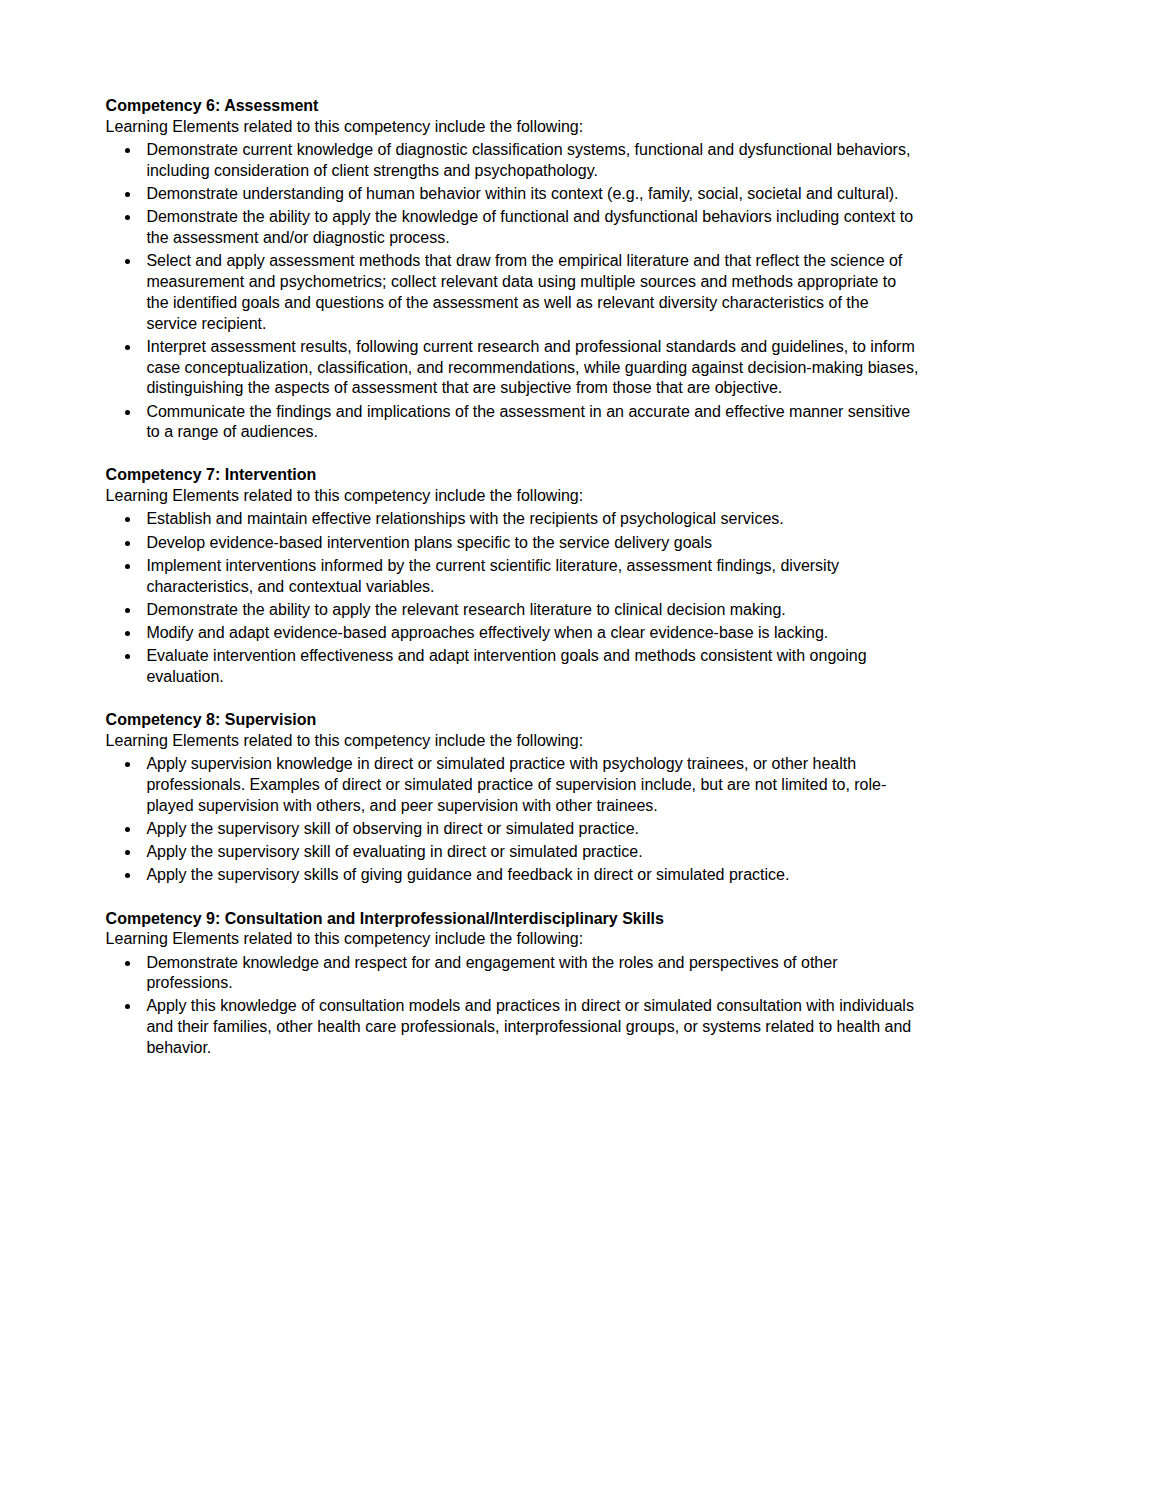Competency 6: Assessment
Learning Elements related to this competency include the following:
Demonstrate current knowledge of diagnostic classification systems, functional and dysfunctional behaviors, including consideration of client strengths and psychopathology.
Demonstrate understanding of human behavior within its context (e.g., family, social, societal and cultural).
Demonstrate the ability to apply the knowledge of functional and dysfunctional behaviors including context to the assessment and/or diagnostic process.
Select and apply assessment methods that draw from the empirical literature and that reflect the science of measurement and psychometrics; collect relevant data using multiple sources and methods appropriate to the identified goals and questions of the assessment as well as relevant diversity characteristics of the service recipient.
Interpret assessment results, following current research and professional standards and guidelines, to inform case conceptualization, classification, and recommendations, while guarding against decision-making biases, distinguishing the aspects of assessment that are subjective from those that are objective.
Communicate the findings and implications of the assessment in an accurate and effective manner sensitive to a range of audiences.
Competency 7: Intervention
Learning Elements related to this competency include the following:
Establish and maintain effective relationships with the recipients of psychological services.
Develop evidence-based intervention plans specific to the service delivery goals
Implement interventions informed by the current scientific literature, assessment findings, diversity characteristics, and contextual variables.
Demonstrate the ability to apply the relevant research literature to clinical decision making.
Modify and adapt evidence-based approaches effectively when a clear evidence-base is lacking.
Evaluate intervention effectiveness and adapt intervention goals and methods consistent with ongoing evaluation.
Competency 8: Supervision
Learning Elements related to this competency include the following:
Apply supervision knowledge in direct or simulated practice with psychology trainees, or other health professionals. Examples of direct or simulated practice of supervision include, but are not limited to, role-played supervision with others, and peer supervision with other trainees.
Apply the supervisory skill of observing in direct or simulated practice.
Apply the supervisory skill of evaluating in direct or simulated practice.
Apply the supervisory skills of giving guidance and feedback in direct or simulated practice.
Competency 9: Consultation and Interprofessional/Interdisciplinary Skills
Learning Elements related to this competency include the following:
Demonstrate knowledge and respect for and engagement with the roles and perspectives of other professions.
Apply this knowledge of consultation models and practices in direct or simulated consultation with individuals and their families, other health care professionals, interprofessional groups, or systems related to health and behavior.